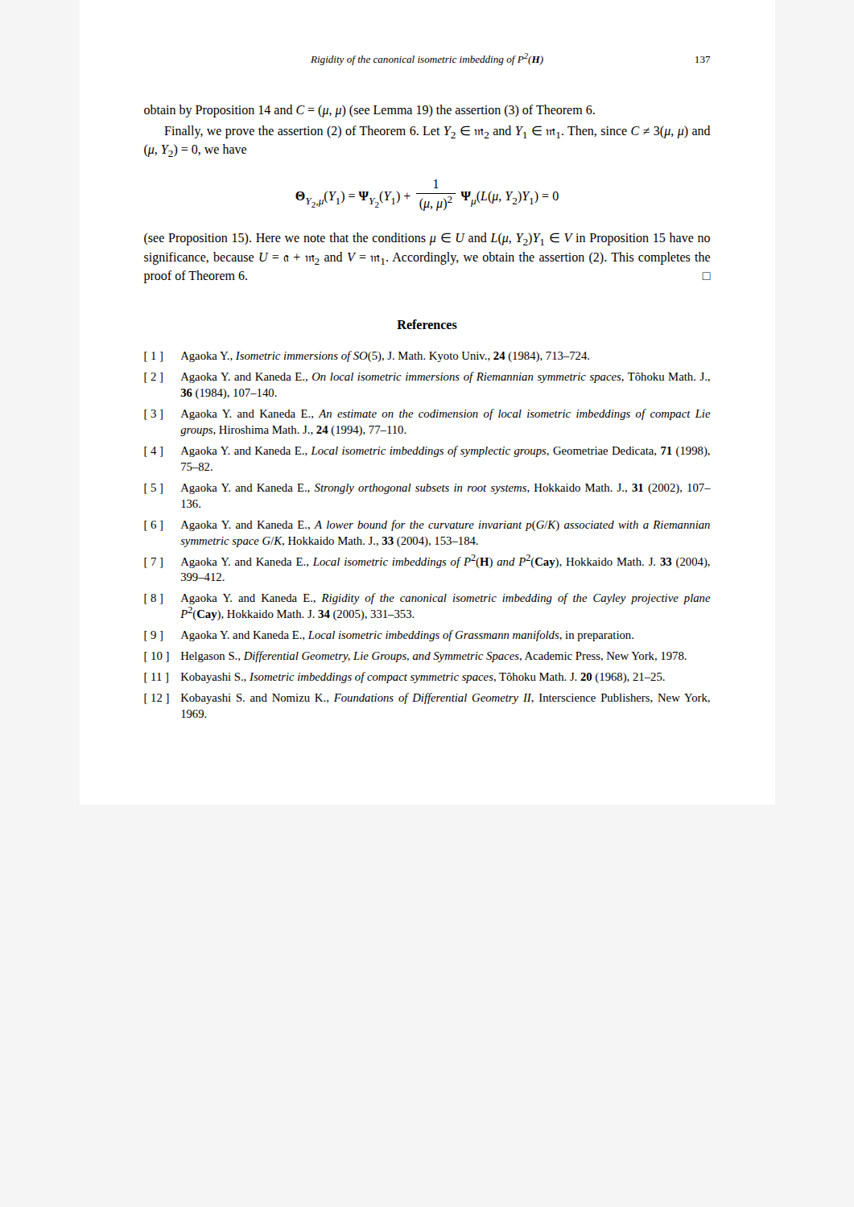Rigidity of the canonical isometric imbedding of P2(H) 137
obtain by Proposition 14 and C = (μ, μ) (see Lemma 19) the assertion (3) of Theorem 6.
Finally, we prove the assertion (2) of Theorem 6. Let Y2 ∈ 𝔪2 and Y1 ∈ 𝔪1. Then, since C ≠ 3(μ, μ) and (μ, Y2) = 0, we have
ΘY2,μ(Y1) = ΨY2(Y1) + 1(μ, μ)2 Ψμ(L(μ, Y2)Y1) = 0
(see Proposition 15). Here we note that the conditions μ ∈ U and L(μ, Y2)Y1 ∈ V in Proposition 15 have no significance, because U = 𝔞 + 𝔪2 and V = 𝔪1. Accordingly, we obtain the assertion (2). This completes the proof of Theorem 6. □
References
[ 1 ] Agaoka Y., Isometric immersions of SO(5), J. Math. Kyoto Univ., 24 (1984), 713–724.
[ 2 ] Agaoka Y. and Kaneda E., On local isometric immersions of Riemannian symmetric spaces, Tôhoku Math. J., 36 (1984), 107–140.
[ 3 ] Agaoka Y. and Kaneda E., An estimate on the codimension of local isometric imbeddings of compact Lie groups, Hiroshima Math. J., 24 (1994), 77–110.
[ 4 ] Agaoka Y. and Kaneda E., Local isometric imbeddings of symplectic groups, Geometriae Dedicata, 71 (1998), 75–82.
[ 5 ] Agaoka Y. and Kaneda E., Strongly orthogonal subsets in root systems, Hokkaido Math. J., 31 (2002), 107–136.
[ 6 ] Agaoka Y. and Kaneda E., A lower bound for the curvature invariant p(G/K) associated with a Riemannian symmetric space G/K, Hokkaido Math. J., 33 (2004), 153–184.
[ 7 ] Agaoka Y. and Kaneda E., Local isometric imbeddings of P2(H) and P2(Cay), Hokkaido Math. J. 33 (2004), 399–412.
[ 8 ] Agaoka Y. and Kaneda E., Rigidity of the canonical isometric imbedding of the Cayley projective plane P2(Cay), Hokkaido Math. J. 34 (2005), 331–353.
[ 9 ] Agaoka Y. and Kaneda E., Local isometric imbeddings of Grassmann manifolds, in preparation.
[ 10 ] Helgason S., Differential Geometry, Lie Groups, and Symmetric Spaces, Academic Press, New York, 1978.
[ 11 ] Kobayashi S., Isometric imbeddings of compact symmetric spaces, Tôhoku Math. J. 20 (1968), 21–25.
[ 12 ] Kobayashi S. and Nomizu K., Foundations of Differential Geometry II, Interscience Publishers, New York, 1969.